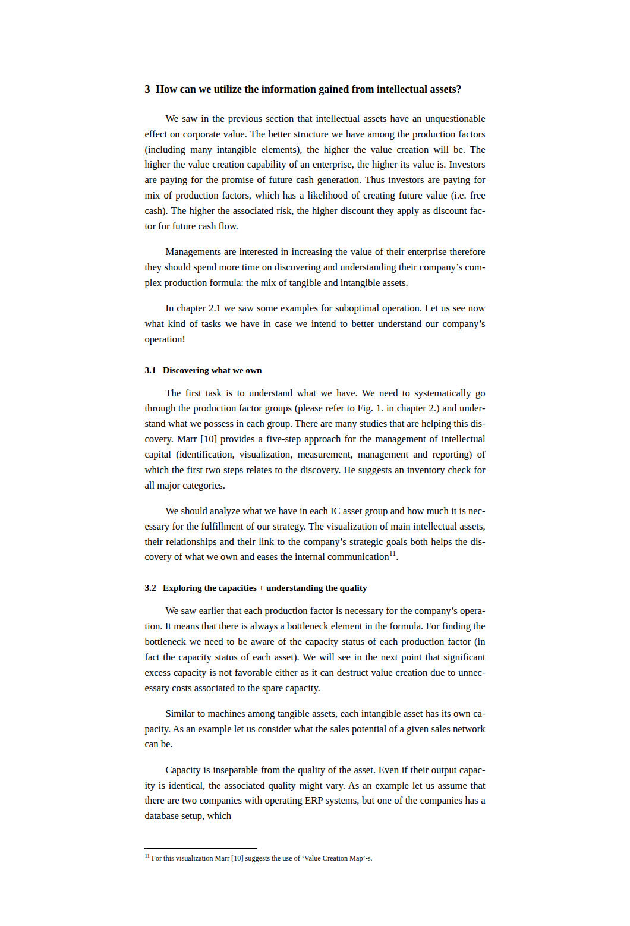3 How can we utilize the information gained from intellectual assets?
We saw in the previous section that intellectual assets have an unquestionable effect on corporate value. The better structure we have among the production factors (including many intangible elements), the higher the value creation will be. The higher the value creation capability of an enterprise, the higher its value is. Investors are paying for the promise of future cash generation. Thus investors are paying for mix of production factors, which has a likelihood of creating future value (i.e. free cash). The higher the associated risk, the higher discount they apply as discount factor for future cash flow.
Managements are interested in increasing the value of their enterprise therefore they should spend more time on discovering and understanding their company’s complex production formula: the mix of tangible and intangible assets.
In chapter 2.1 we saw some examples for suboptimal operation. Let us see now what kind of tasks we have in case we intend to better understand our company’s operation!
3.1 Discovering what we own
The first task is to understand what we have. We need to systematically go through the production factor groups (please refer to Fig. 1. in chapter 2.) and understand what we possess in each group. There are many studies that are helping this discovery. Marr [10] provides a five-step approach for the management of intellectual capital (identification, visualization, measurement, management and reporting) of which the first two steps relates to the discovery. He suggests an inventory check for all major categories.
We should analyze what we have in each IC asset group and how much it is necessary for the fulfillment of our strategy. The visualization of main intellectual assets, their relationships and their link to the company’s strategic goals both helps the discovery of what we own and eases the internal communication11.
3.2 Exploring the capacities + understanding the quality
We saw earlier that each production factor is necessary for the company’s operation. It means that there is always a bottleneck element in the formula. For finding the bottleneck we need to be aware of the capacity status of each production factor (in fact the capacity status of each asset). We will see in the next point that significant excess capacity is not favorable either as it can destruct value creation due to unnecessary costs associated to the spare capacity.
Similar to machines among tangible assets, each intangible asset has its own capacity. As an example let us consider what the sales potential of a given sales network can be.
Capacity is inseparable from the quality of the asset. Even if their output capacity is identical, the associated quality might vary. As an example let us assume that there are two companies with operating ERP systems, but one of the companies has a database setup, which
11For this visualization Marr [10] suggests the use of ‘Value Creation Map’-s.